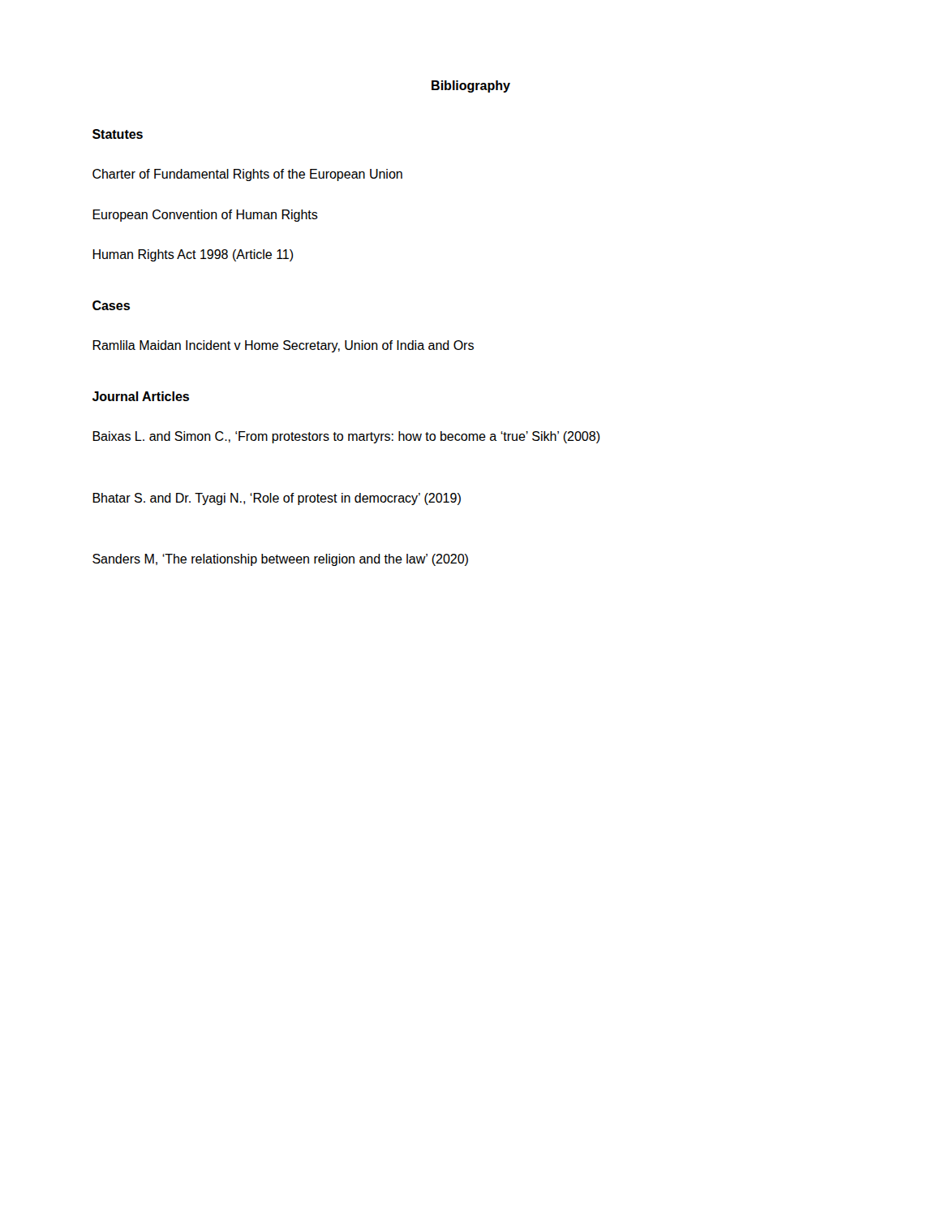Bibliography
Statutes
Charter of Fundamental Rights of the European Union
European Convention of Human Rights
Human Rights Act 1998 (Article 11)
Cases
Ramlila Maidan Incident v Home Secretary, Union of India and Ors
Journal Articles
Baixas L. and Simon C., ‘From protestors to martyrs: how to become a ‘true’ Sikh’ (2008)
Bhatar S. and Dr. Tyagi N., ‘Role of protest in democracy’ (2019)
Sanders M, ‘The relationship between religion and the law’ (2020)